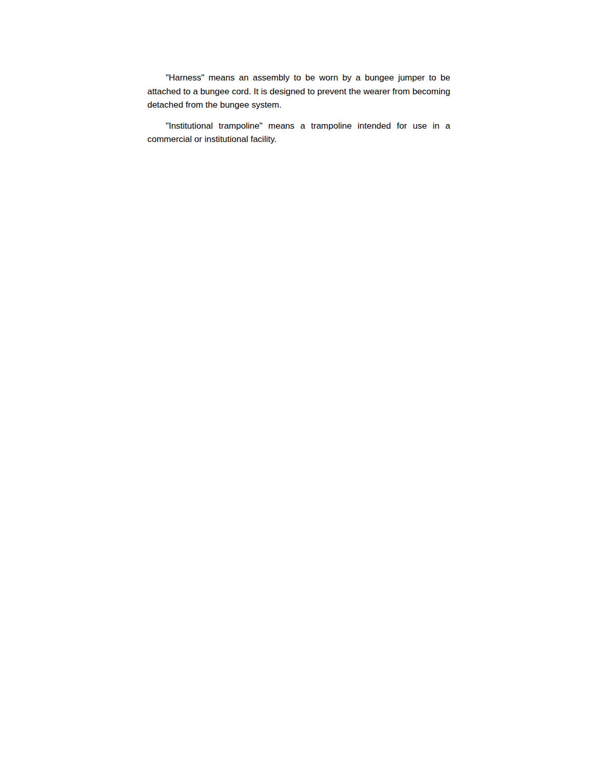"Harness" means an assembly to be worn by a bungee jumper to be attached to a bungee cord. It is designed to prevent the wearer from becoming detached from the bungee system.
"Institutional trampoline" means a trampoline intended for use in a commercial or institutional facility.